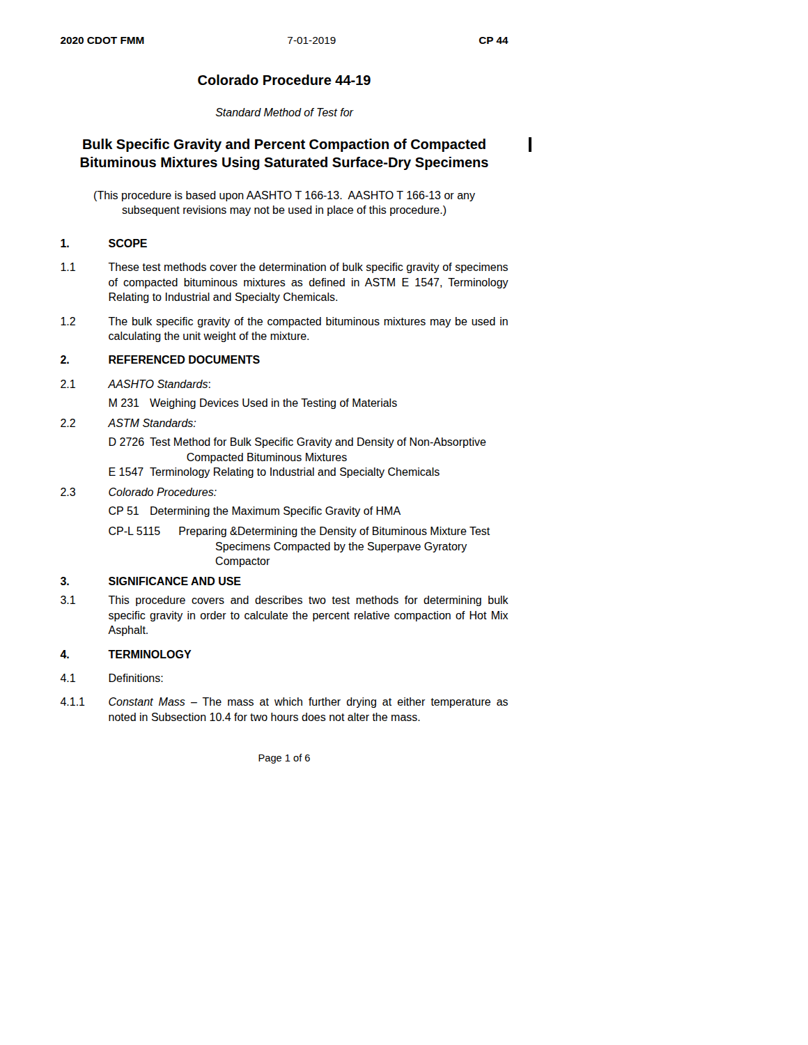2020 CDOT FMM
7-01-2019
CP 44
Colorado Procedure 44-19
Standard Method of Test for
Bulk Specific Gravity and Percent Compaction of Compacted
Bituminous Mixtures Using Saturated Surface-Dry Specimens
(This procedure is based upon AASHTO T 166-13. AASHTO T 166-13 or any subsequent revisions may not be used in place of this procedure.)
1.
SCOPE
1.1
These test methods cover the determination of bulk specific gravity of specimens of compacted bituminous mixtures as defined in ASTM E 1547, Terminology Relating to Industrial and Specialty Chemicals.
1.2
The bulk specific gravity of the compacted bituminous mixtures may be used in calculating the unit weight of the mixture.
2.
REFERENCED DOCUMENTS
2.1
AASHTO Standards:
M 231
Weighing Devices Used in the Testing of Materials
2.2
ASTM Standards:
D 2726
Test Method for Bulk Specific Gravity and Density of Non-Absorptive Compacted Bituminous Mixtures
E 1547
Terminology Relating to Industrial and Specialty Chemicals
2.3
Colorado Procedures:
CP 51
Determining the Maximum Specific Gravity of HMA
CP-L 5115
Preparing &Determining the Density of Bituminous Mixture Test Specimens Compacted by the Superpave Gyratory Compactor
3.
SIGNIFICANCE AND USE
3.1
This procedure covers and describes two test methods for determining bulk specific gravity in order to calculate the percent relative compaction of Hot Mix Asphalt.
4.
TERMINOLOGY
4.1
Definitions:
4.1.1
Constant Mass – The mass at which further drying at either temperature as noted in Subsection 10.4 for two hours does not alter the mass.
Page 1 of 6